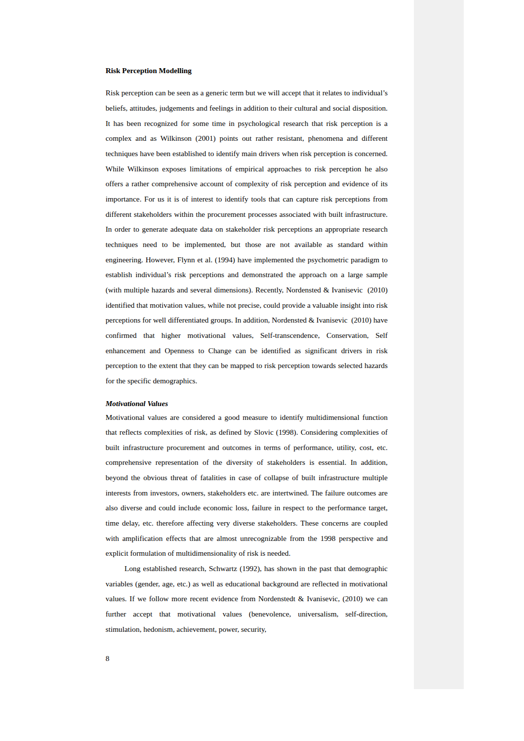Risk Perception Modelling
Risk perception can be seen as a generic term but we will accept that it relates to individual’s beliefs, attitudes, judgements and feelings in addition to their cultural and social disposition. It has been recognized for some time in psychological research that risk perception is a complex and as Wilkinson (2001) points out rather resistant, phenomena and different techniques have been established to identify main drivers when risk perception is concerned. While Wilkinson exposes limitations of empirical approaches to risk perception he also offers a rather comprehensive account of complexity of risk perception and evidence of its importance. For us it is of interest to identify tools that can capture risk perceptions from different stakeholders within the procurement processes associated with built infrastructure. In order to generate adequate data on stakeholder risk perceptions an appropriate research techniques need to be implemented, but those are not available as standard within engineering. However, Flynn et al. (1994) have implemented the psychometric paradigm to establish individual’s risk perceptions and demonstrated the approach on a large sample (with multiple hazards and several dimensions). Recently, Nordensted & Ivanisevic (2010) identified that motivation values, while not precise, could provide a valuable insight into risk perceptions for well differentiated groups. In addition, Nordensted & Ivanisevic (2010) have confirmed that higher motivational values, Self-transcendence, Conservation, Self enhancement and Openness to Change can be identified as significant drivers in risk perception to the extent that they can be mapped to risk perception towards selected hazards for the specific demographics.
Motivational Values
Motivational values are considered a good measure to identify multidimensional function that reflects complexities of risk, as defined by Slovic (1998). Considering complexities of built infrastructure procurement and outcomes in terms of performance, utility, cost, etc. comprehensive representation of the diversity of stakeholders is essential. In addition, beyond the obvious threat of fatalities in case of collapse of built infrastructure multiple interests from investors, owners, stakeholders etc. are intertwined. The failure outcomes are also diverse and could include economic loss, failure in respect to the performance target, time delay, etc. therefore affecting very diverse stakeholders. These concerns are coupled with amplification effects that are almost unrecognizable from the 1998 perspective and explicit formulation of multidimensionality of risk is needed.
Long established research, Schwartz (1992), has shown in the past that demographic variables (gender, age, etc.) as well as educational background are reflected in motivational values. If we follow more recent evidence from Nordenstedt & Ivanisevic, (2010) we can further accept that motivational values (benevolence, universalism, self-direction, stimulation, hedonism, achievement, power, security,
8